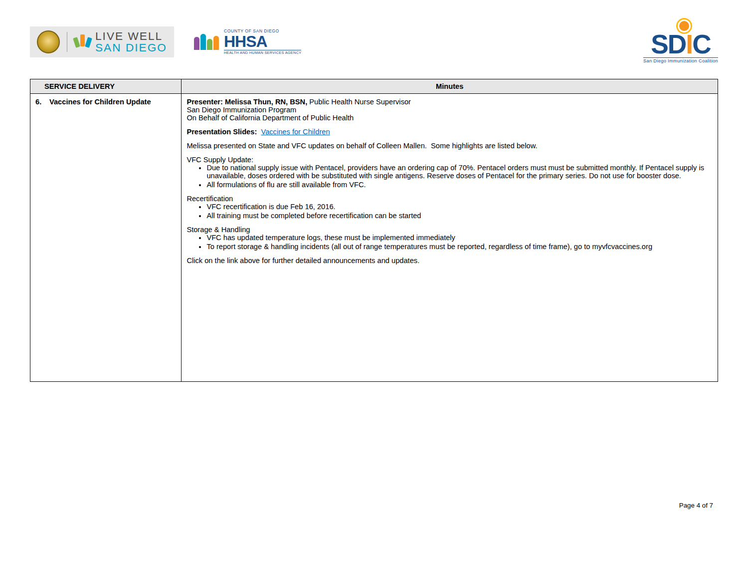LIVE WELL
SAN DIEGO
COUNTY OF SAN DIEGO
HHSA
HEALTH AND HUMAN SERVICES AGENCY
SDIC
San Diego Immunization Coalition
| SERVICE DELIVERY | Minutes |
| --- | --- |
| 6. Vaccines for Children Update | Presenter: Melissa Thun, RN, BSN, Public Health Nurse Supervisor San Diego Immunization Program On Behalf of California Department of Public Health Presentation Slides: Vaccines for Children Melissa presented on State and VFC updates on behalf of Colleen Mallen. Some highlights are listed below. VFC Supply Update: Due to national supply issue with Pentacel, providers have an ordering cap of 70%. Pentacel orders must must be submitted monthly. If Pentacel supply is unavailable, doses ordered with be substituted with single antigens. Reserve doses of Pentacel for the primary series. Do not use for booster dose. All formulations of flu are still available from VFC. Recertification VFC recertification is due Feb 16, 2016. All training must be completed before recertification can be started Storage & Handling VFC has updated temperature logs, these must be implemented immediately To report storage & handling incidents (all out of range temperatures must be reported, regardless of time frame), go to myvfcvaccines.org Click on the link above for further detailed announcements and updates. |
Page 4 of 7